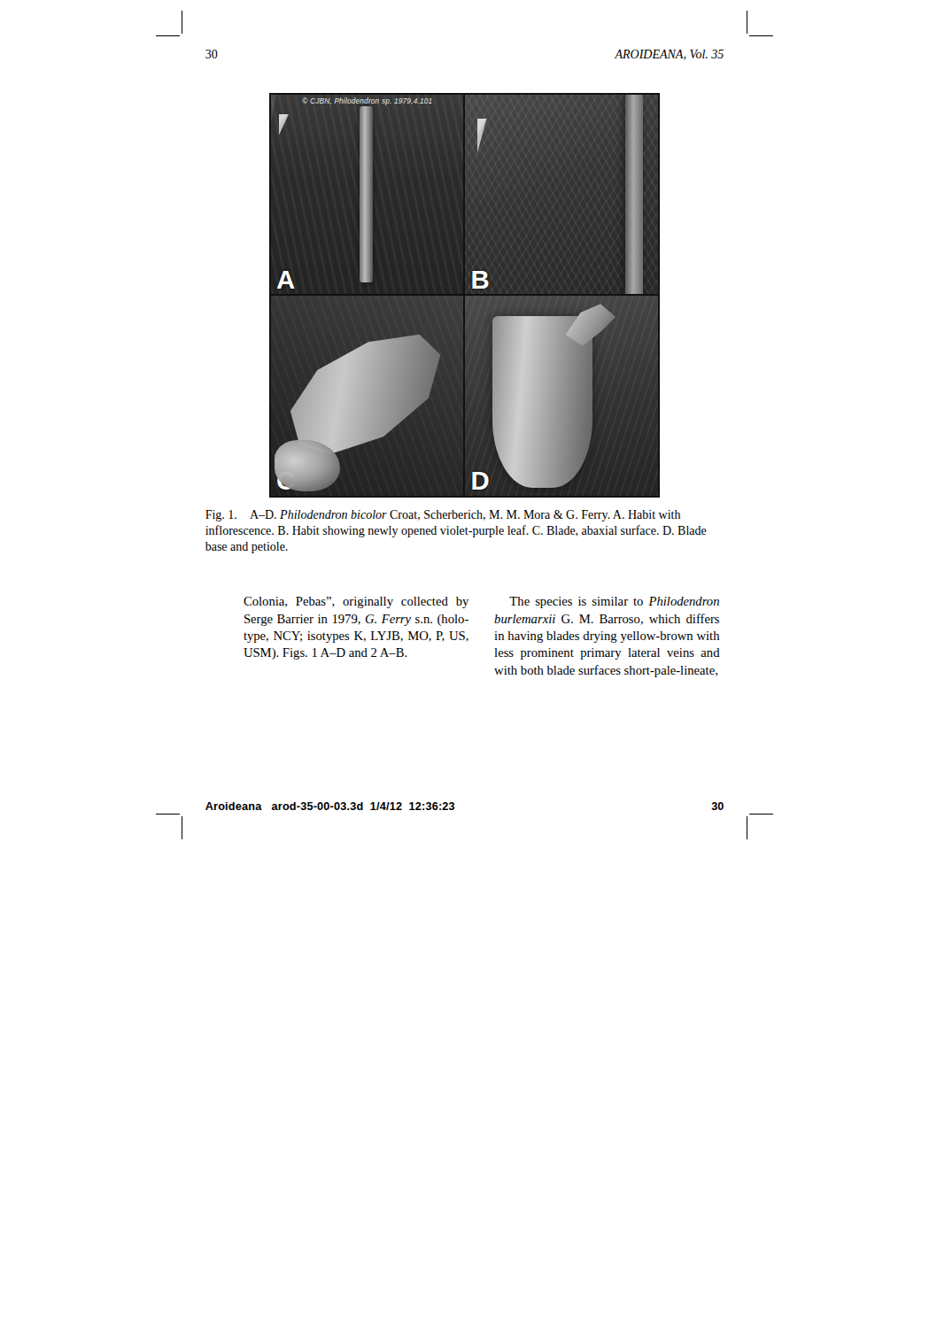30 AROIDEANA, Vol. 35
© CJBN, Philodendron sp. 1979.4.101
A
B
C
D
Fig. 1. A–D. Philodendron bicolor Croat, Scherberich, M. M. Mora & G. Ferry. A. Habit with inflorescence. B. Habit showing newly opened violet-purple leaf. C. Blade, abaxial surface. D. Blade base and petiole.
Colonia, Pebas”, originally collected by Serge Barrier in 1979, G. Ferry s.n. (holotype, NCY; isotypes K, LYJB, MO, P, US, USM). Figs. 1 A–D and 2 A–B.
The species is similar to Philodendron burlemarxii G. M. Barroso, which differs in having blades drying yellow-brown with less prominent primary lateral veins and with both blade surfaces short-pale-lineate,
Aroideana arod-35-00-03.3d 1/4/12 12:36:23 30